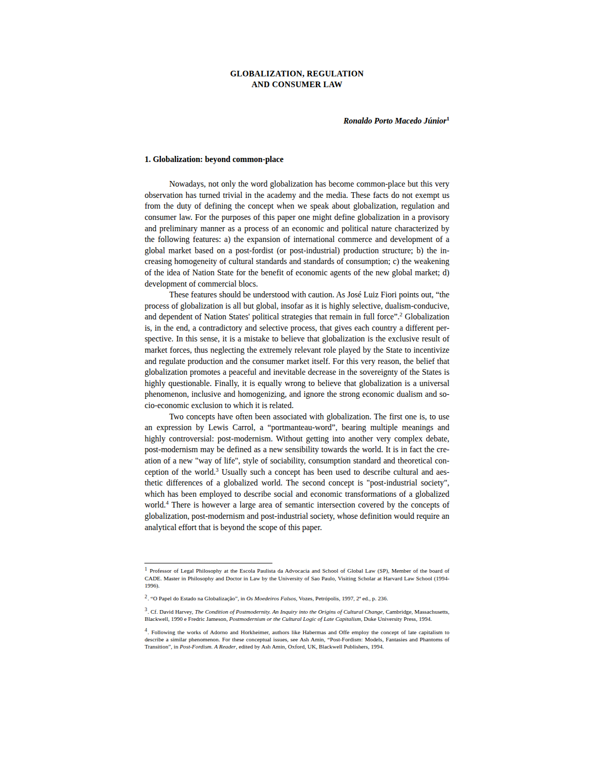Globalization, Regulation
and Consumer Law
Ronaldo Porto Macedo Júnior1
1. Globalization: beyond common-place
Nowadays, not only the word globalization has become common-place but this very observation has turned trivial in the academy and the media. These facts do not exempt us from the duty of defining the concept when we speak about globalization, regulation and consumer law. For the purposes of this paper one might define globalization in a provisory and preliminary manner as a process of an economic and political nature characterized by the following features: a) the expansion of international commerce and development of a global market based on a post-fordist (or post-industrial) production structure; b) the increasing homogeneity of cultural standards and standards of consumption; c) the weakening of the idea of Nation State for the benefit of economic agents of the new global market; d) development of commercial blocs.
These features should be understood with caution. As José Luiz Fiori points out, “the process of globalization is all but global, insofar as it is highly selective, dualism-conducive, and dependent of Nation States' political strategies that remain in full force”.2 Globalization is, in the end, a contradictory and selective process, that gives each country a different perspective. In this sense, it is a mistake to believe that globalization is the exclusive result of market forces, thus neglecting the extremely relevant role played by the State to incentivize and regulate production and the consumer market itself. For this very reason, the belief that globalization promotes a peaceful and inevitable decrease in the sovereignty of the States is highly questionable. Finally, it is equally wrong to believe that globalization is a universal phenomenon, inclusive and homogenizing, and ignore the strong economic dualism and socio-economic exclusion to which it is related.
Two concepts have often been associated with globalization. The first one is, to use an expression by Lewis Carrol, a “portmanteau-word”, bearing multiple meanings and highly controversial: post-modernism. Without getting into another very complex debate, post-modernism may be defined as a new sensibility towards the world. It is in fact the creation of a new "way of life", style of sociability, consumption standard and theoretical conception of the world.3 Usually such a concept has been used to describe cultural and aesthetic differences of a globalized world. The second concept is "post-industrial society", which has been employed to describe social and economic transformations of a globalized world.4 There is however a large area of semantic intersection covered by the concepts of globalization, post-modernism and post-industrial society, whose definition would require an analytical effort that is beyond the scope of this paper.
1 Professor of Legal Philosophy at the Escola Paulista da Advocacia and School of Global Law (SP), Member of the board of CADE. Master in Philosophy and Doctor in Law by the University of Sao Paulo, Visiting Scholar at Harvard Law School (1994-1996).
2. “O Papel do Estado na Globalização”, in Os Moedeiros Falsos, Vozes, Petrópolis, 1997, 2ª ed., p. 236.
3. Cf. David Harvey, The Condition of Postmodernity. An Inquiry into the Origins of Cultural Change, Cambridge, Massachusetts, Blackwell, 1990 e Fredric Jameson, Postmodernism or the Cultural Logic of Late Capitalism, Duke University Press, 1994.
4. Following the works of Adorno and Horkheimer, authors like Habermas and Offe employ the concept of late capitalism to describe a similar phenomenon. For these conceptual issues, see Ash Amin, “Post-Fordism: Models, Fantasies and Phantoms of Transition”, in Post-Fordism. A Reader, edited by Ash Amin, Oxford, UK, Blackwell Publishers, 1994.